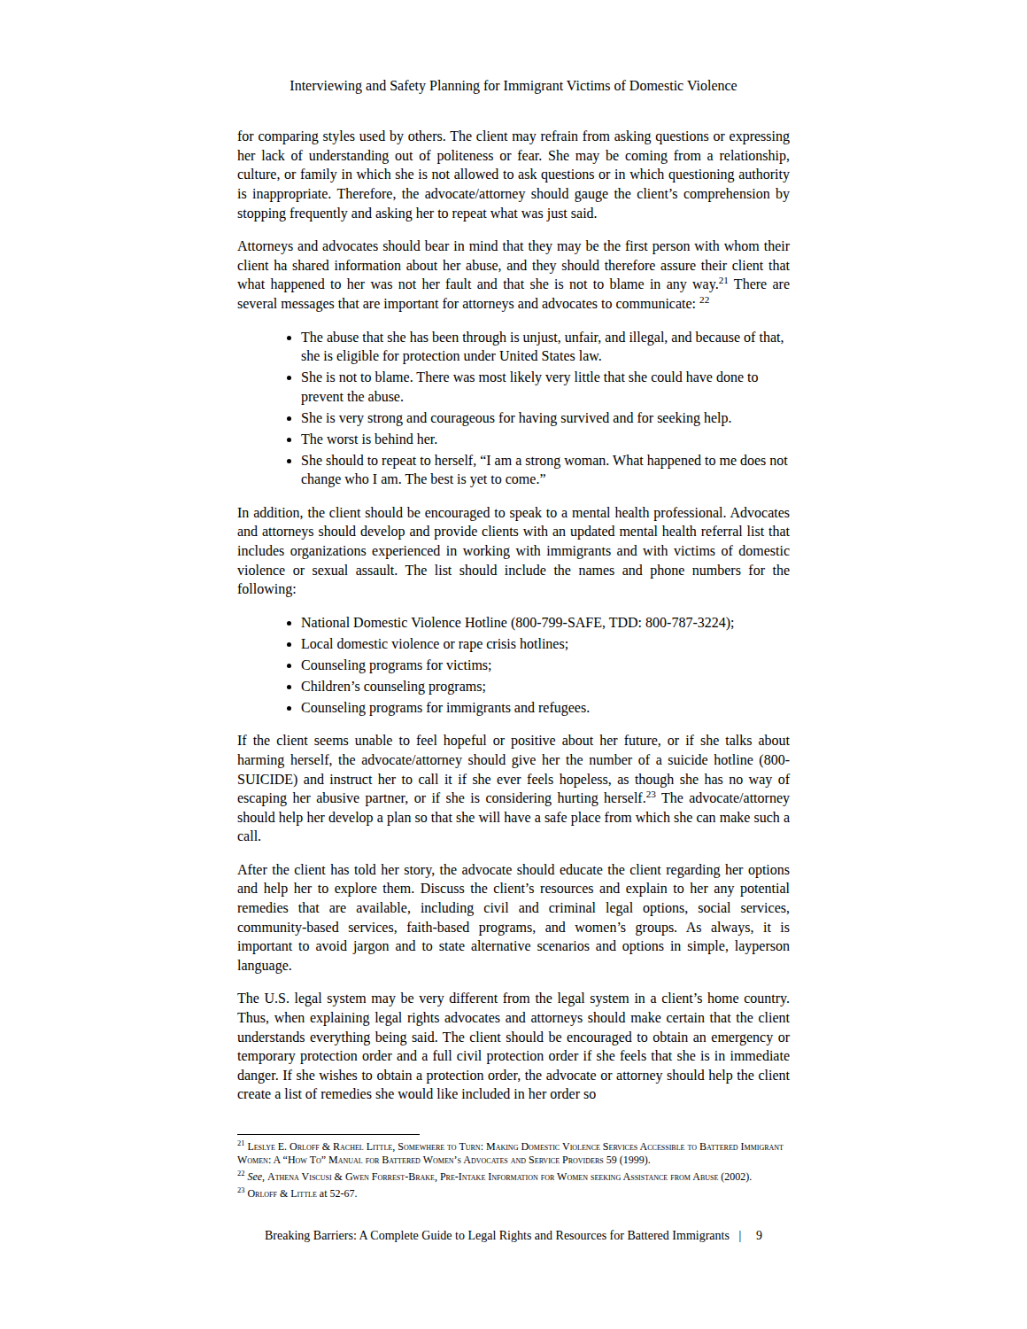Interviewing and Safety Planning for Immigrant Victims of Domestic Violence
for comparing styles used by others. The client may refrain from asking questions or expressing her lack of understanding out of politeness or fear. She may be coming from a relationship, culture, or family in which she is not allowed to ask questions or in which questioning authority is inappropriate. Therefore, the advocate/attorney should gauge the client’s comprehension by stopping frequently and asking her to repeat what was just said.
Attorneys and advocates should bear in mind that they may be the first person with whom their client ha shared information about her abuse, and they should therefore assure their client that what happened to her was not her fault and that she is not to blame in any way.21 There are several messages that are important for attorneys and advocates to communicate: 22
The abuse that she has been through is unjust, unfair, and illegal, and because of that, she is eligible for protection under United States law.
She is not to blame. There was most likely very little that she could have done to prevent the abuse.
She is very strong and courageous for having survived and for seeking help.
The worst is behind her.
She should to repeat to herself, “I am a strong woman. What happened to me does not change who I am. The best is yet to come.”
In addition, the client should be encouraged to speak to a mental health professional. Advocates and attorneys should develop and provide clients with an updated mental health referral list that includes organizations experienced in working with immigrants and with victims of domestic violence or sexual assault. The list should include the names and phone numbers for the following:
National Domestic Violence Hotline (800-799-SAFE, TDD: 800-787-3224);
Local domestic violence or rape crisis hotlines;
Counseling programs for victims;
Children’s counseling programs;
Counseling programs for immigrants and refugees.
If the client seems unable to feel hopeful or positive about her future, or if she talks about harming herself, the advocate/attorney should give her the number of a suicide hotline (800-SUICIDE) and instruct her to call it if she ever feels hopeless, as though she has no way of escaping her abusive partner, or if she is considering hurting herself.23 The advocate/attorney should help her develop a plan so that she will have a safe place from which she can make such a call.
After the client has told her story, the advocate should educate the client regarding her options and help her to explore them. Discuss the client’s resources and explain to her any potential remedies that are available, including civil and criminal legal options, social services, community-based services, faith-based programs, and women’s groups. As always, it is important to avoid jargon and to state alternative scenarios and options in simple, layperson language.
The U.S. legal system may be very different from the legal system in a client’s home country. Thus, when explaining legal rights advocates and attorneys should make certain that the client understands everything being said. The client should be encouraged to obtain an emergency or temporary protection order and a full civil protection order if she feels that she is in immediate danger. If she wishes to obtain a protection order, the advocate or attorney should help the client create a list of remedies she would like included in her order so
21 Leslye E. Orloff & Rachel Little, Somewhere to Turn: Making Domestic Violence Services Accessible to Battered Immigrant Women: A “How To” Manual for Battered Women’s Advocates and Service Providers 59 (1999).
22 See, Athena Viscusi & Gwen Forrest-Brake, Pre-Intake Information for Women seeking Assistance from Abuse (2002).
23 Orloff & Little at 52-67.
Breaking Barriers: A Complete Guide to Legal Rights and Resources for Battered Immigrants |9